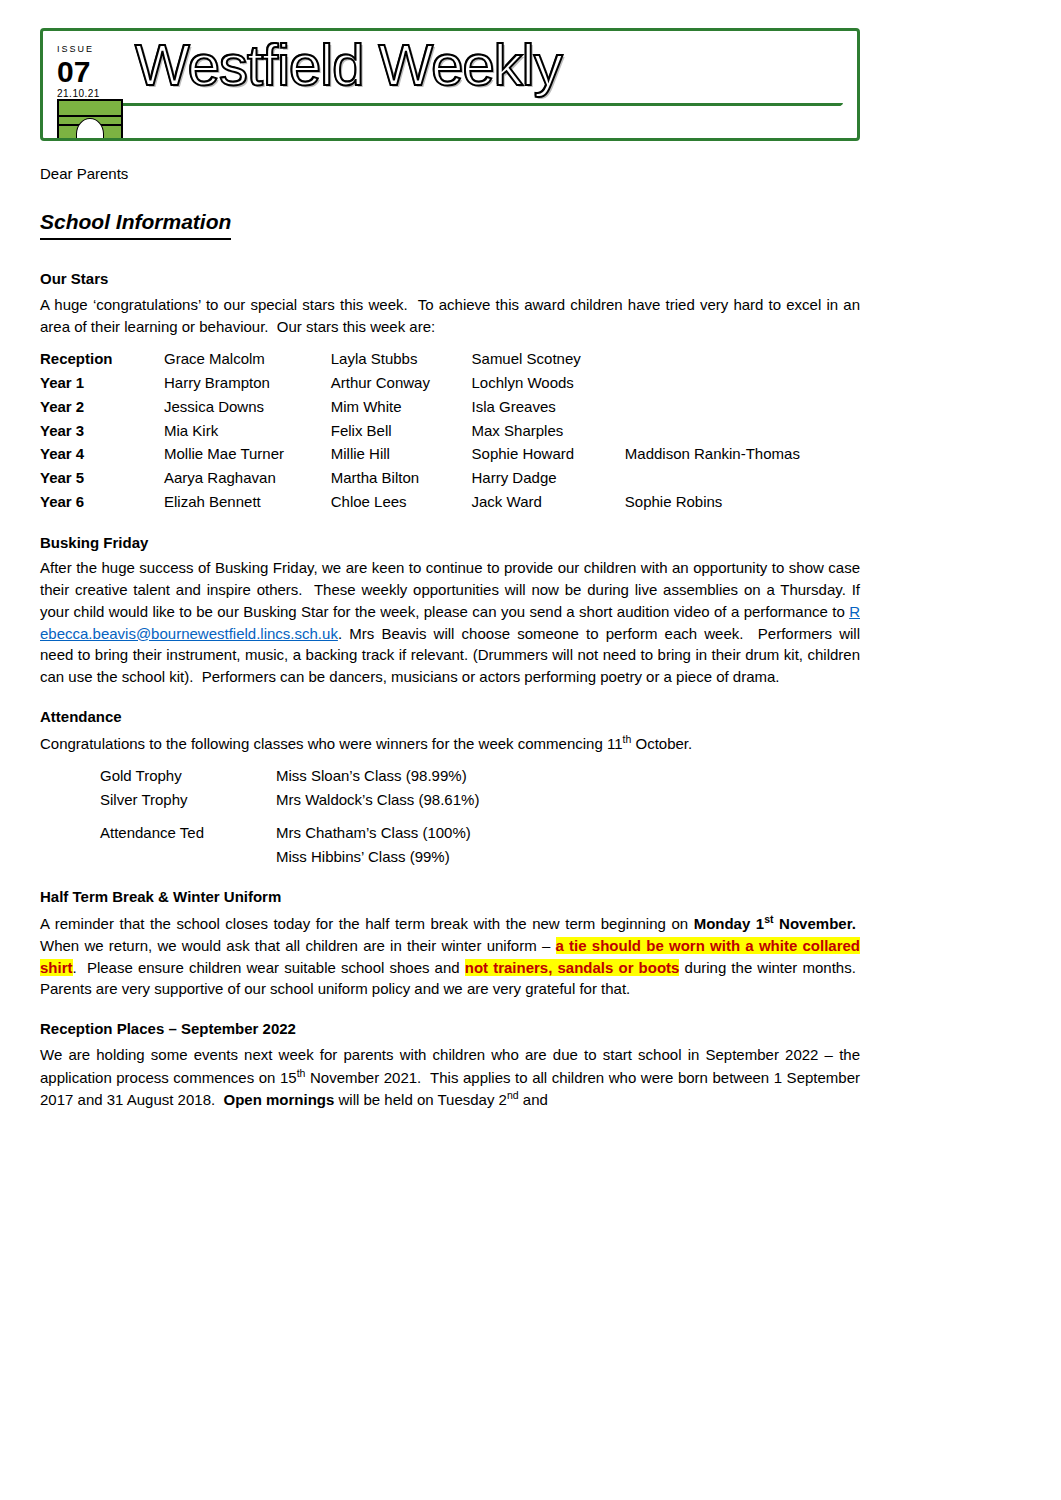ISSUE
07
21.10.21
Westfield Weekly
Dear Parents
School Information
Our Stars
A huge ‘congratulations’ to our special stars this week. To achieve this award children have tried very hard to excel in an area of their learning or behaviour. Our stars this week are:
| Reception | Grace Malcolm | Layla Stubbs | Samuel Scotney | |
| Year 1 | Harry Brampton | Arthur Conway | Lochlyn Woods | |
| Year 2 | Jessica Downs | Mim White | Isla Greaves | |
| Year 3 | Mia Kirk | Felix Bell | Max Sharples | |
| Year 4 | Mollie Mae Turner | Millie Hill | Sophie Howard | Maddison Rankin-Thomas |
| Year 5 | Aarya Raghavan | Martha Bilton | Harry Dadge | |
| Year 6 | Elizah Bennett | Chloe Lees | Jack Ward | Sophie Robins |
Busking Friday
After the huge success of Busking Friday, we are keen to continue to provide our children with an opportunity to show case their creative talent and inspire others. These weekly opportunities will now be during live assemblies on a Thursday. If your child would like to be our Busking Star for the week, please can you send a short audition video of a performance to Rebecca.beavis@bournewestfield.lincs.sch.uk. Mrs Beavis will choose someone to perform each week. Performers will need to bring their instrument, music, a backing track if relevant. (Drummers will not need to bring in their drum kit, children can use the school kit). Performers can be dancers, musicians or actors performing poetry or a piece of drama.
Attendance
Congratulations to the following classes who were winners for the week commencing 11th October.
| Gold Trophy | Miss Sloan’s Class (98.99%) |
| Silver Trophy | Mrs Waldock’s Class (98.61%) |
| Attendance Ted | Mrs Chatham’s Class (100%) |
| | Miss Hibbins’ Class (99%) |
Half Term Break & Winter Uniform
A reminder that the school closes today for the half term break with the new term beginning on Monday 1st November. When we return, we would ask that all children are in their winter uniform – a tie should be worn with a white collared shirt. Please ensure children wear suitable school shoes and not trainers, sandals or boots during the winter months. Parents are very supportive of our school uniform policy and we are very grateful for that.
Reception Places – September 2022
We are holding some events next week for parents with children who are due to start school in September 2022 – the application process commences on 15th November 2021. This applies to all children who were born between 1 September 2017 and 31 August 2018. Open mornings will be held on Tuesday 2nd and